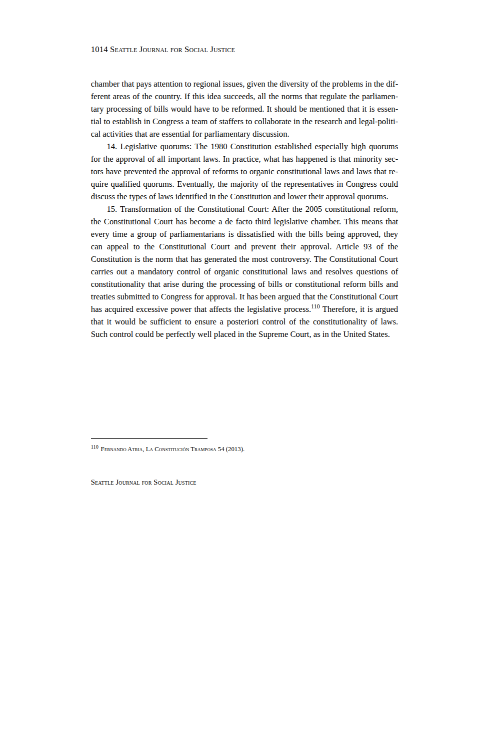1014 Seattle Journal for Social Justice
chamber that pays attention to regional issues, given the diversity of the problems in the different areas of the country. If this idea succeeds, all the norms that regulate the parliamentary processing of bills would have to be reformed. It should be mentioned that it is essential to establish in Congress a team of staffers to collaborate in the research and legal-political activities that are essential for parliamentary discussion.
14. Legislative quorums: The 1980 Constitution established especially high quorums for the approval of all important laws. In practice, what has happened is that minority sectors have prevented the approval of reforms to organic constitutional laws and laws that require qualified quorums. Eventually, the majority of the representatives in Congress could discuss the types of laws identified in the Constitution and lower their approval quorums.
15. Transformation of the Constitutional Court: After the 2005 constitutional reform, the Constitutional Court has become a de facto third legislative chamber. This means that every time a group of parliamentarians is dissatisfied with the bills being approved, they can appeal to the Constitutional Court and prevent their approval. Article 93 of the Constitution is the norm that has generated the most controversy. The Constitutional Court carries out a mandatory control of organic constitutional laws and resolves questions of constitutionality that arise during the processing of bills or constitutional reform bills and treaties submitted to Congress for approval. It has been argued that the Constitutional Court has acquired excessive power that affects the legislative process.110 Therefore, it is argued that it would be sufficient to ensure a posteriori control of the constitutionality of laws. Such control could be perfectly well placed in the Supreme Court, as in the United States.
110 Fernando Atria, La Constitución Tramposa 54 (2013).
Seattle Journal for Social Justice